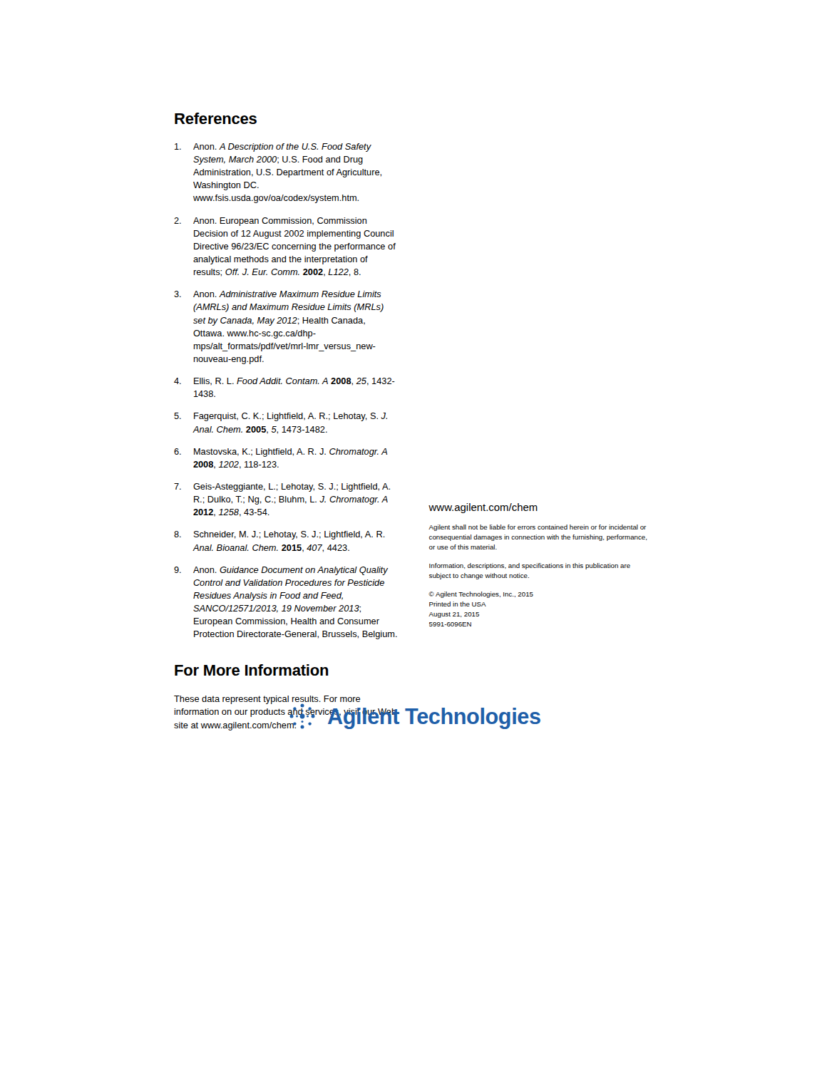References
1. Anon. A Description of the U.S. Food Safety System, March 2000; U.S. Food and Drug Administration, U.S. Department of Agriculture, Washington DC. www.fsis.usda.gov/oa/codex/system.htm.
2. Anon. European Commission, Commission Decision of 12 August 2002 implementing Council Directive 96/23/EC concerning the performance of analytical methods and the interpretation of results; Off. J. Eur. Comm. 2002, L122, 8.
3. Anon. Administrative Maximum Residue Limits (AMRLs) and Maximum Residue Limits (MRLs) set by Canada, May 2012; Health Canada, Ottawa. www.hc-sc.gc.ca/dhp-mps/alt_formats/pdf/vet/mrl-lmr_versus_new-nouveau-eng.pdf.
4. Ellis, R. L. Food Addit. Contam. A 2008, 25, 1432-1438.
5. Fagerquist, C. K.; Lightfield, A. R.; Lehotay, S. J. Anal. Chem. 2005, 5, 1473-1482.
6. Mastovska, K.; Lightfield, A. R. J. Chromatogr. A 2008, 1202, 118-123.
7. Geis-Asteggiante, L.; Lehotay, S. J.; Lightfield, A. R.; Dulko, T.; Ng, C.; Bluhm, L. J. Chromatogr. A 2012, 1258, 43-54.
8. Schneider, M. J.; Lehotay, S. J.; Lightfield, A. R. Anal. Bioanal. Chem. 2015, 407, 4423.
9. Anon. Guidance Document on Analytical Quality Control and Validation Procedures for Pesticide Residues Analysis in Food and Feed, SANCO/12571/2013, 19 November 2013; European Commission, Health and Consumer Protection Directorate-General, Brussels, Belgium.
For More Information
These data represent typical results. For more information on our products and services, visit our Web site at www.agilent.com/chem.
www.agilent.com/chem
Agilent shall not be liable for errors contained herein or for incidental or consequential damages in connection with the furnishing, performance, or use of this material.
Information, descriptions, and specifications in this publication are subject to change without notice.
© Agilent Technologies, Inc., 2015
Printed in the USA
August 21, 2015
5991-6096EN
Agilent Technologies